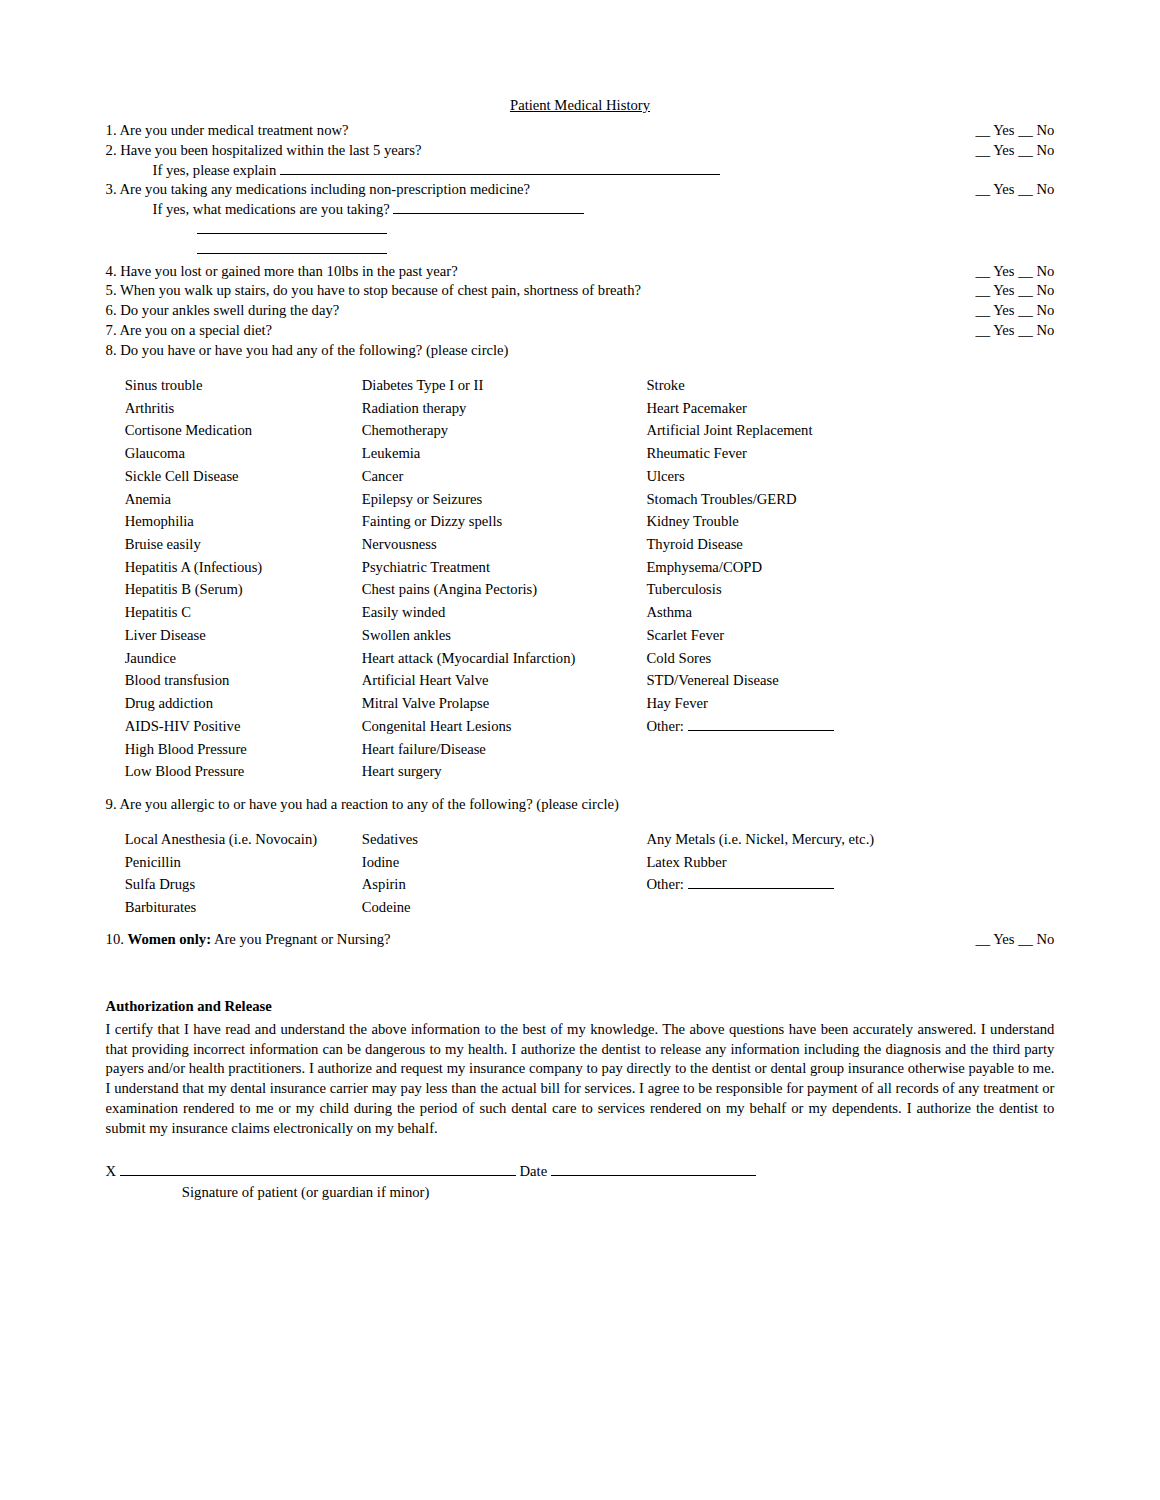Patient Medical History
1. Are you under medical treatment now?
__ Yes __ No
2. Have you been hospitalized within the last 5 years?
__ Yes __ No
If yes, please explain
3. Are you taking any medications including non-prescription medicine?
__ Yes __ No
If yes, what medications are you taking?
4. Have you lost or gained more than 10lbs in the past year?
__ Yes __ No
5. When you walk up stairs, do you have to stop because of chest pain, shortness of breath?
__ Yes __ No
6. Do your ankles swell during the day?
__ Yes __ No
7. Are you on a special diet?
__ Yes __ No
8. Do you have or have you had any of the following? (please circle)
| Sinus trouble Arthritis Cortisone Medication Glaucoma Sickle Cell Disease Anemia Hemophilia Bruise easily Hepatitis A (Infectious) Hepatitis B (Serum) Hepatitis C Liver Disease Jaundice Blood transfusion Drug addiction AIDS-HIV Positive High Blood Pressure Low Blood Pressure | Diabetes Type I or II Radiation therapy Chemotherapy Leukemia Cancer Epilepsy or Seizures Fainting or Dizzy spells Nervousness Psychiatric Treatment Chest pains (Angina Pectoris) Easily winded Swollen ankles Heart attack (Myocardial Infarction) Artificial Heart Valve Mitral Valve Prolapse Congenital Heart Lesions Heart failure/Disease Heart surgery | Stroke Heart Pacemaker Artificial Joint Replacement Rheumatic Fever Ulcers Stomach Troubles/GERD Kidney Trouble Thyroid Disease Emphysema/COPD Tuberculosis Asthma Scarlet Fever Cold Sores STD/Venereal Disease Hay Fever Other: |
9. Are you allergic to or have you had a reaction to any of the following? (please circle)
| Local Anesthesia (i.e. Novocain) Penicillin Sulfa Drugs Barbiturates | Sedatives Iodine Aspirin Codeine | Any Metals (i.e. Nickel, Mercury, etc.) Latex Rubber Other: |
10. Women only: Are you Pregnant or Nursing?
__ Yes __ No
Authorization and Release
I certify that I have read and understand the above information to the best of my knowledge. The above questions have been accurately answered. I understand that providing incorrect information can be dangerous to my health. I authorize the dentist to release any information including the diagnosis and the third party payers and/or health practitioners. I authorize and request my insurance company to pay directly to the dentist or dental group insurance otherwise payable to me. I understand that my dental insurance carrier may pay less than the actual bill for services. I agree to be responsible for payment of all records of any treatment or examination rendered to me or my child during the period of such dental care to services rendered on my behalf or my dependents. I authorize the dentist to submit my insurance claims electronically on my behalf.
X Date
Signature of patient (or guardian if minor)